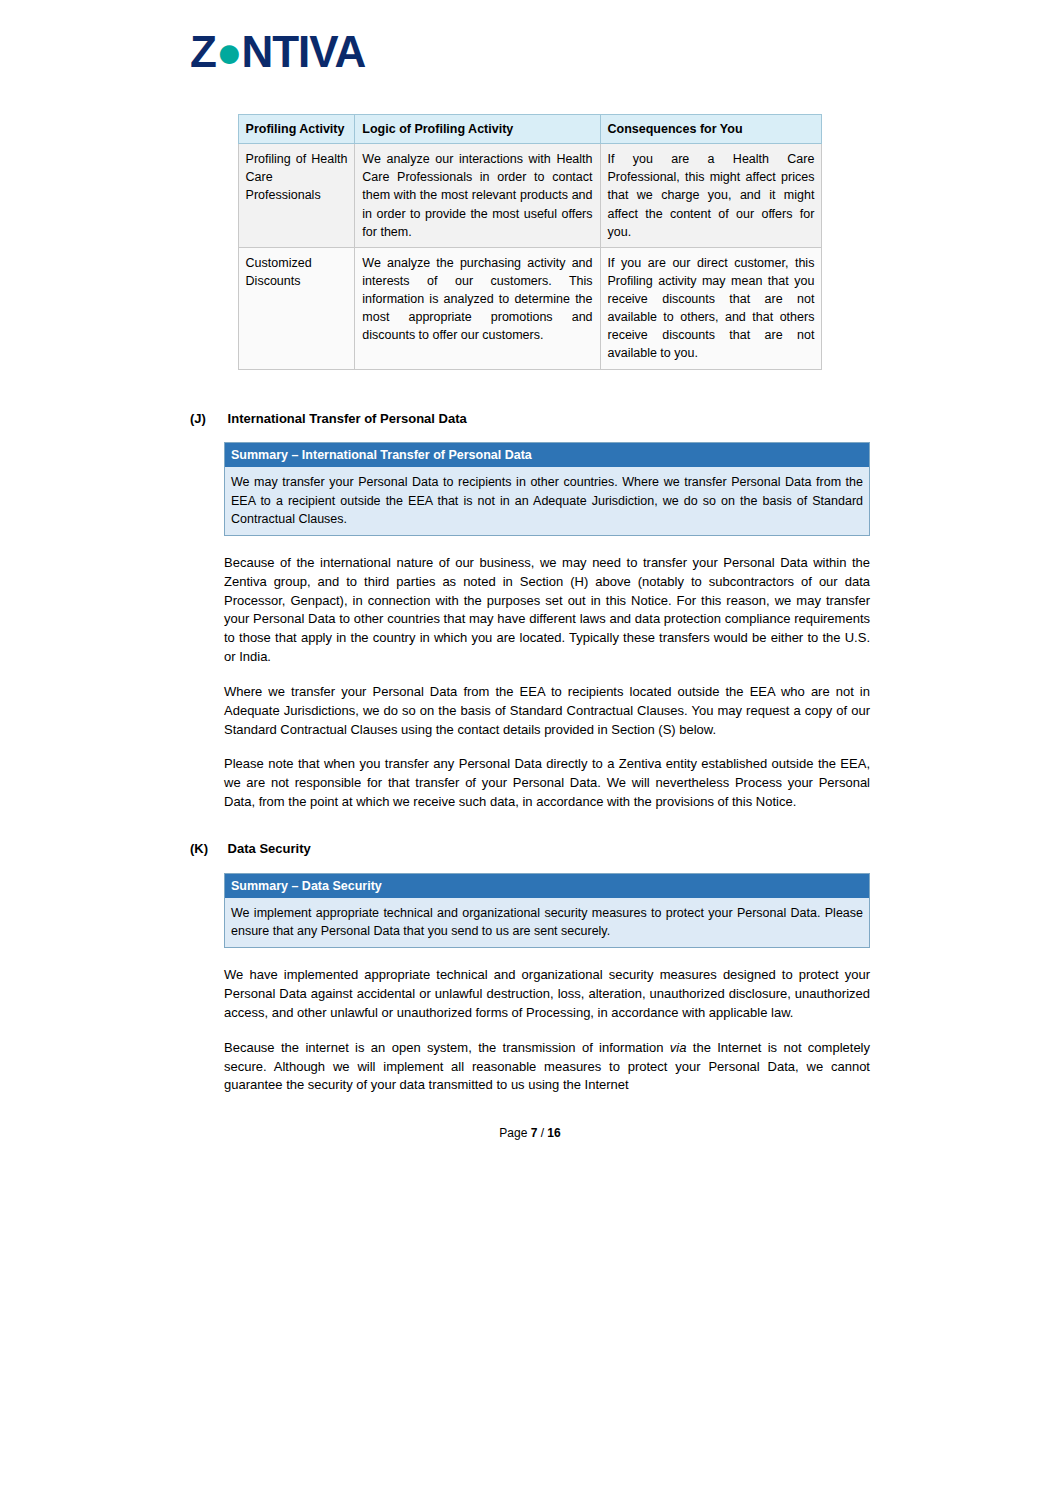Z●NTIVA
| Profiling Activity | Logic of Profiling Activity | Consequences for You |
| --- | --- | --- |
| Profiling of Health Care Professionals | We analyze our interactions with Health Care Professionals in order to contact them with the most relevant products and in order to provide the most useful offers for them. | If you are a Health Care Professional, this might affect prices that we charge you, and it might affect the content of our offers for you. |
| Customized Discounts | We analyze the purchasing activity and interests of our customers. This information is analyzed to determine the most appropriate promotions and discounts to offer our customers. | If you are our direct customer, this Profiling activity may mean that you receive discounts that are not available to others, and that others receive discounts that are not available to you. |
(J) International Transfer of Personal Data
Summary – International Transfer of Personal Data
We may transfer your Personal Data to recipients in other countries. Where we transfer Personal Data from the EEA to a recipient outside the EEA that is not in an Adequate Jurisdiction, we do so on the basis of Standard Contractual Clauses.
Because of the international nature of our business, we may need to transfer your Personal Data within the Zentiva group, and to third parties as noted in Section (H) above (notably to subcontractors of our data Processor, Genpact), in connection with the purposes set out in this Notice. For this reason, we may transfer your Personal Data to other countries that may have different laws and data protection compliance requirements to those that apply in the country in which you are located. Typically these transfers would be either to the U.S. or India.
Where we transfer your Personal Data from the EEA to recipients located outside the EEA who are not in Adequate Jurisdictions, we do so on the basis of Standard Contractual Clauses. You may request a copy of our Standard Contractual Clauses using the contact details provided in Section (S) below.
Please note that when you transfer any Personal Data directly to a Zentiva entity established outside the EEA, we are not responsible for that transfer of your Personal Data. We will nevertheless Process your Personal Data, from the point at which we receive such data, in accordance with the provisions of this Notice.
(K) Data Security
Summary – Data Security
We implement appropriate technical and organizational security measures to protect your Personal Data. Please ensure that any Personal Data that you send to us are sent securely.
We have implemented appropriate technical and organizational security measures designed to protect your Personal Data against accidental or unlawful destruction, loss, alteration, unauthorized disclosure, unauthorized access, and other unlawful or unauthorized forms of Processing, in accordance with applicable law.
Because the internet is an open system, the transmission of information via the Internet is not completely secure. Although we will implement all reasonable measures to protect your Personal Data, we cannot guarantee the security of your data transmitted to us using the Internet
Page 7 / 16